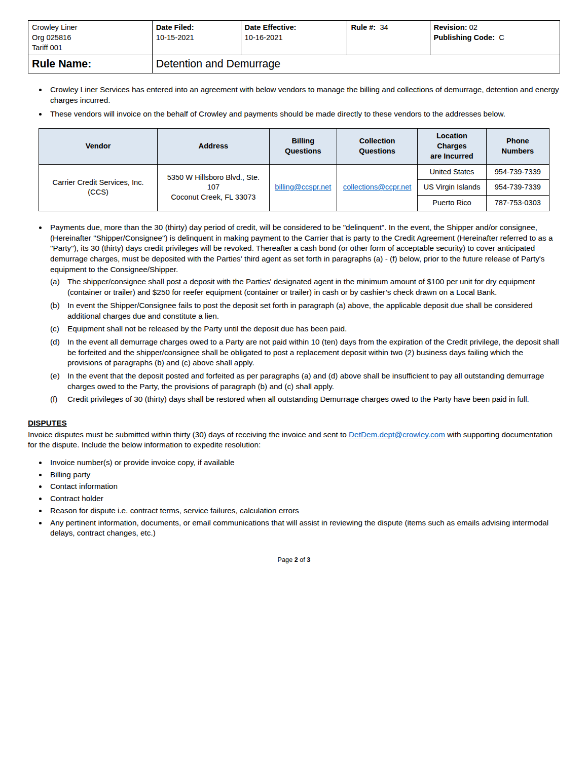| Crowley Liner Org 025816 Tariff 001 | Date Filed: 10-15-2021 | Date Effective: 10-16-2021 | Rule #: 34 | Revision: 02 Publishing Code: C |
| Rule Name: | Detention and Demurrage |
Crowley Liner Services has entered into an agreement with below vendors to manage the billing and collections of demurrage, detention and energy charges incurred.
These vendors will invoice on the behalf of Crowley and payments should be made directly to these vendors to the addresses below.
| Vendor | Address | Billing Questions | Collection Questions | Location Charges are Incurred | Phone Numbers |
| --- | --- | --- | --- | --- | --- |
| Carrier Credit Services, Inc. (CCS) | 5350 W Hillsboro Blvd., Ste. 107 Coconut Creek, FL 33073 | billing@ccspr.net | collections@ccpr.net | United States | 954-739-7339 |
| US Virgin Islands | 954-739-7339 |
| Puerto Rico | 787-753-0303 |
Payments due, more than the 30 (thirty) day period of credit, will be considered to be "delinquent". In the event, the Shipper and/or consignee, (Hereinafter "Shipper/Consignee") is delinquent in making payment to the Carrier that is party to the Credit Agreement (Hereinafter referred to as a "Party"), its 30 (thirty) days credit privileges will be revoked. Thereafter a cash bond (or other form of acceptable security) to cover anticipated demurrage charges, must be deposited with the Parties' third agent as set forth in paragraphs (a) - (f) below, prior to the future release of Party's equipment to the Consignee/Shipper.
(a) The shipper/consignee shall post a deposit with the Parties' designated agent in the minimum amount of $100 per unit for dry equipment (container or trailer) and $250 for reefer equipment (container or trailer) in cash or by cashier’s check drawn on a Local Bank.
(b) In event the Shipper/Consignee fails to post the deposit set forth in paragraph (a) above, the applicable deposit due shall be considered additional charges due and constitute a lien.
(c) Equipment shall not be released by the Party until the deposit due has been paid.
(d) In the event all demurrage charges owed to a Party are not paid within 10 (ten) days from the expiration of the Credit privilege, the deposit shall be forfeited and the shipper/consignee shall be obligated to post a replacement deposit within two (2) business days failing which the provisions of paragraphs (b) and (c) above shall apply.
(e) In the event that the deposit posted and forfeited as per paragraphs (a) and (d) above shall be insufficient to pay all outstanding demurrage charges owed to the Party, the provisions of paragraph (b) and (c) shall apply.
(f) Credit privileges of 30 (thirty) days shall be restored when all outstanding Demurrage charges owed to the Party have been paid in full.
DISPUTES
Invoice disputes must be submitted within thirty (30) days of receiving the invoice and sent to DetDem.dept@crowley.com with supporting documentation for the dispute. Include the below information to expedite resolution:
Invoice number(s) or provide invoice copy, if available
Billing party
Contact information
Contract holder
Reason for dispute i.e. contract terms, service failures, calculation errors
Any pertinent information, documents, or email communications that will assist in reviewing the dispute (items such as emails advising intermodal delays, contract changes, etc.)
Page 2 of 3